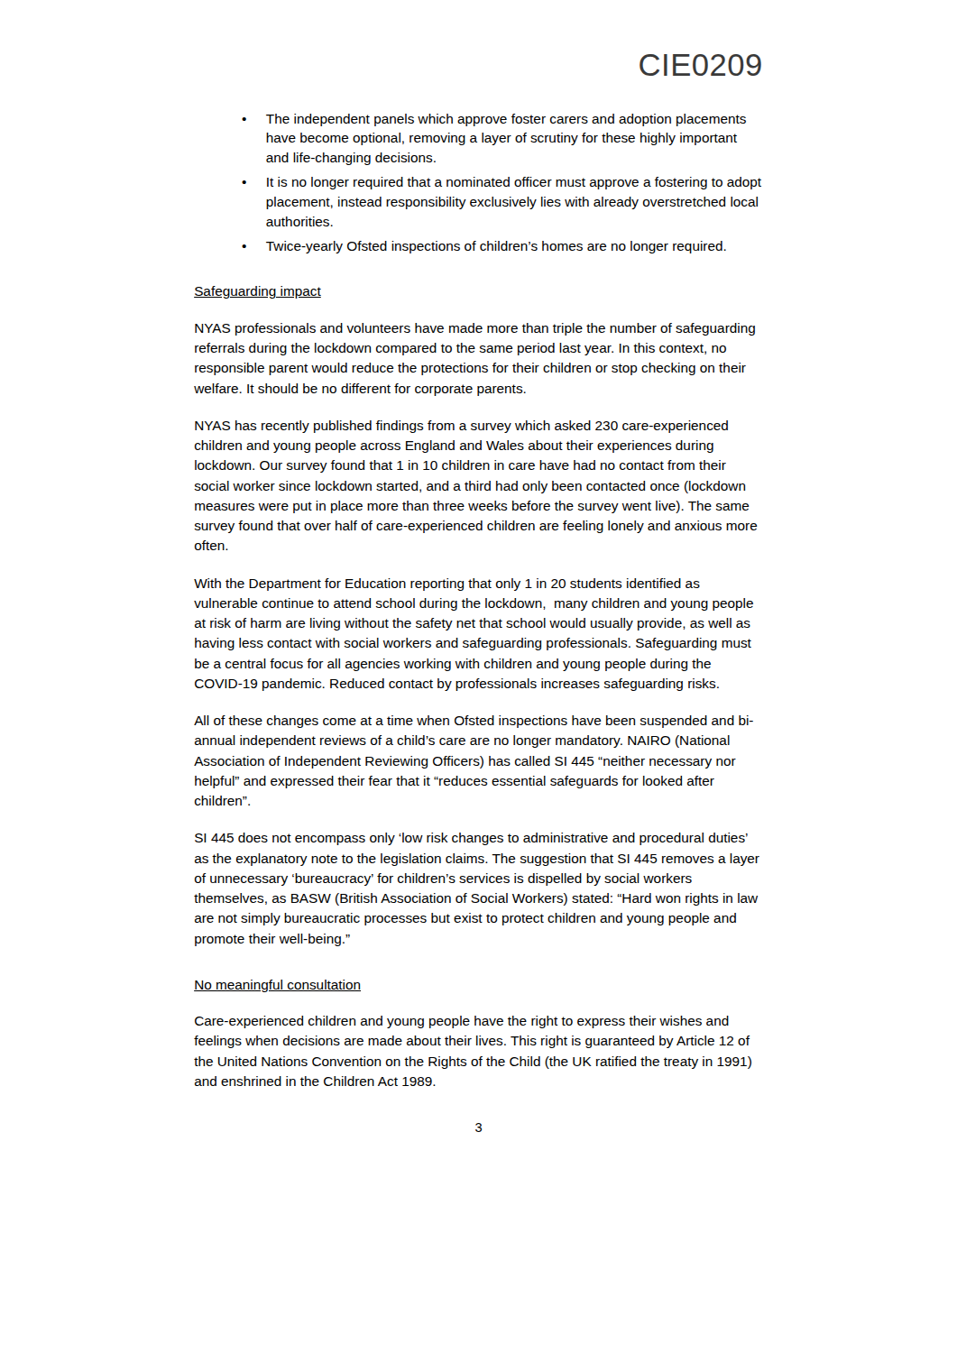CIE0209
The independent panels which approve foster carers and adoption placements have become optional, removing a layer of scrutiny for these highly important and life-changing decisions.
It is no longer required that a nominated officer must approve a fostering to adopt placement, instead responsibility exclusively lies with already overstretched local authorities.
Twice-yearly Ofsted inspections of children’s homes are no longer required.
Safeguarding impact
NYAS professionals and volunteers have made more than triple the number of safeguarding referrals during the lockdown compared to the same period last year. In this context, no responsible parent would reduce the protections for their children or stop checking on their welfare. It should be no different for corporate parents.
NYAS has recently published findings from a survey which asked 230 care-experienced children and young people across England and Wales about their experiences during lockdown. Our survey found that 1 in 10 children in care have had no contact from their social worker since lockdown started, and a third had only been contacted once (lockdown measures were put in place more than three weeks before the survey went live). The same survey found that over half of care-experienced children are feeling lonely and anxious more often.
With the Department for Education reporting that only 1 in 20 students identified as vulnerable continue to attend school during the lockdown, many children and young people at risk of harm are living without the safety net that school would usually provide, as well as having less contact with social workers and safeguarding professionals. Safeguarding must be a central focus for all agencies working with children and young people during the COVID-19 pandemic. Reduced contact by professionals increases safeguarding risks.
All of these changes come at a time when Ofsted inspections have been suspended and bi-annual independent reviews of a child’s care are no longer mandatory. NAIRO (National Association of Independent Reviewing Officers) has called SI 445 “neither necessary nor helpful” and expressed their fear that it “reduces essential safeguards for looked after children”.
SI 445 does not encompass only ‘low risk changes to administrative and procedural duties’ as the explanatory note to the legislation claims. The suggestion that SI 445 removes a layer of unnecessary ‘bureaucracy’ for children’s services is dispelled by social workers themselves, as BASW (British Association of Social Workers) stated: “Hard won rights in law are not simply bureaucratic processes but exist to protect children and young people and promote their well-being.”
No meaningful consultation
Care-experienced children and young people have the right to express their wishes and feelings when decisions are made about their lives. This right is guaranteed by Article 12 of the United Nations Convention on the Rights of the Child (the UK ratified the treaty in 1991) and enshrined in the Children Act 1989.
3